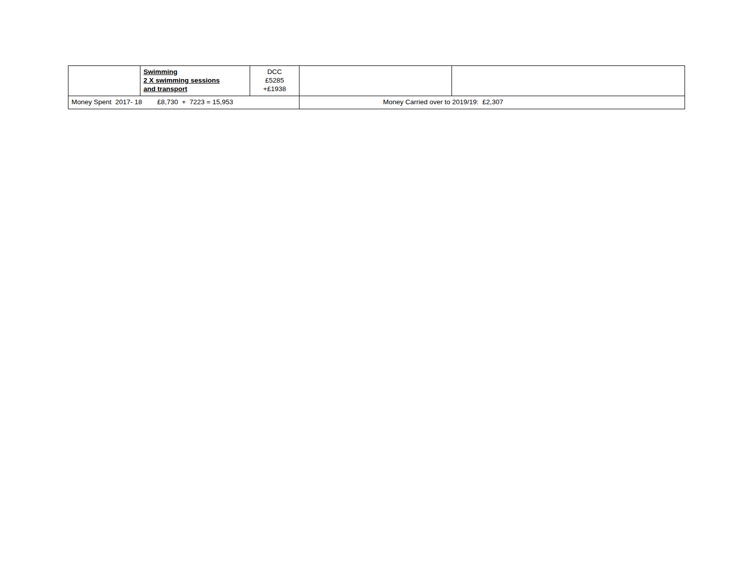| | Swimming 2 X swimming sessions and transport | DCC £5285 +£1938 | | |
| Money Spent 2017- 18 £8,730 + 7223 = 15,953 | Money Carried over to 2019/19: £2,307 |